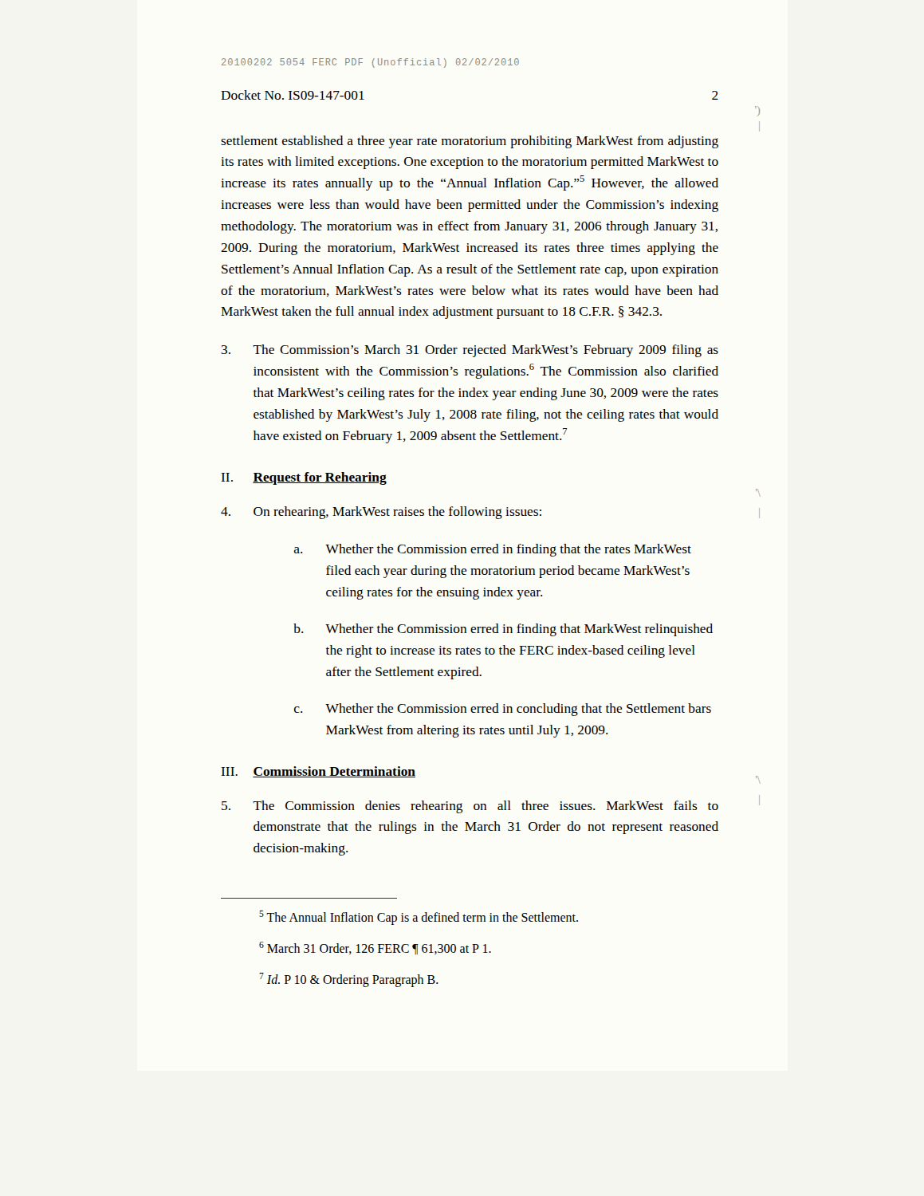20100202 5054 FERC PDF (Unofficial) 02/02/2010
Docket No. IS09-147-001 2
settlement established a three year rate moratorium prohibiting MarkWest from adjusting its rates with limited exceptions. One exception to the moratorium permitted MarkWest to increase its rates annually up to the “Annual Inflation Cap.”5 However, the allowed increases were less than would have been permitted under the Commission’s indexing methodology. The moratorium was in effect from January 31, 2006 through January 31, 2009. During the moratorium, MarkWest increased its rates three times applying the Settlement’s Annual Inflation Cap. As a result of the Settlement rate cap, upon expiration of the moratorium, MarkWest’s rates were below what its rates would have been had MarkWest taken the full annual index adjustment pursuant to 18 C.F.R. § 342.3.
3.
The Commission’s March 31 Order rejected MarkWest’s February 2009 filing as inconsistent with the Commission’s regulations.6 The Commission also clarified that MarkWest’s ceiling rates for the index year ending June 30, 2009 were the rates established by MarkWest’s July 1, 2008 rate filing, not the ceiling rates that would have existed on February 1, 2009 absent the Settlement.7
II. Request for Rehearing
4.
On rehearing, MarkWest raises the following issues:
a.
Whether the Commission erred in finding that the rates MarkWest filed each year during the moratorium period became MarkWest’s ceiling rates for the ensuing index year.
b.
Whether the Commission erred in finding that MarkWest relinquished the right to increase its rates to the FERC index-based ceiling level after the Settlement expired.
c.
Whether the Commission erred in concluding that the Settlement bars MarkWest from altering its rates until July 1, 2009.
III. Commission Determination
5.
The Commission denies rehearing on all three issues. MarkWest fails to demonstrate that the rulings in the March 31 Order do not represent reasoned decision-making.
5 The Annual Inflation Cap is a defined term in the Settlement.
6 March 31 Order, 126 FERC ¶ 61,300 at P 1.
7 Id. P 10 & Ordering Paragraph B.
')
|
'\
|
'\
|